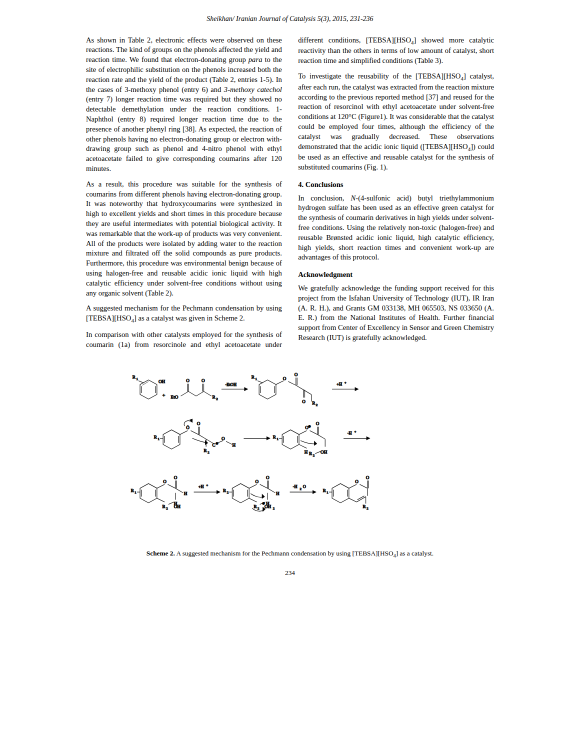Sheikhan/ Iranian Journal of Catalysis 5(3), 2015, 231-236
As shown in Table 2, electronic effects were observed on these reactions. The kind of groups on the phenols affected the yield and reaction time. We found that electron-donating group para to the site of electrophilic substitution on the phenols increased both the reaction rate and the yield of the product (Table 2, entries 1-5). In the cases of 3-methoxy phenol (entry 6) and 3-methoxy catechol (entry 7) longer reaction time was required but they showed no detectable demethylation under the reaction conditions. 1-Naphthol (entry 8) required longer reaction time due to the presence of another phenyl ring [38]. As expected, the reaction of other phenols having no electron-donating group or electron with-drawing group such as phenol and 4-nitro phenol with ethyl acetoacetate failed to give corresponding coumarins after 120 minutes.
As a result, this procedure was suitable for the synthesis of coumarins from different phenols having electron-donating group. It was noteworthy that hydroxycoumarins were synthesized in high to excellent yields and short times in this procedure because they are useful intermediates with potential biological activity. It was remarkable that the work-up of products was very convenient. All of the products were isolated by adding water to the reaction mixture and filtrated off the solid compounds as pure products. Furthermore, this procedure was environmental benign because of using halogen-free and reusable acidic ionic liquid with high catalytic efficiency under solvent-free conditions without using any organic solvent (Table 2).
A suggested mechanism for the Pechmann condensation by using [TEBSA][HSO4] as a catalyst was given in Scheme 2.
In comparison with other catalysts employed for the synthesis of coumarin (1a) from resorcinole and ethyl acetoacetate under different conditions, [TEBSA][HSO4] showed more catalytic reactivity than the others in terms of low amount of catalyst, short reaction time and simplified conditions (Table 3).
To investigate the reusability of the [TEBSA][HSO4] catalyst, after each run, the catalyst was extracted from the reaction mixture according to the previous reported method [37] and reused for the reaction of resorcinol with ethyl acetoacetate under solvent-free conditions at 120°C (Figure1). It was considerable that the catalyst could be employed four times, although the efficiency of the catalyst was gradually decreased. These observations demonstrated that the acidic ionic liquid ([TEBSA][HSO4]) could be used as an effective and reusable catalyst for the synthesis of substituted coumarins (Fig. 1).
4. Conclusions
In conclusion, N-(4-sulfonic acid) butyl triethylammonium hydrogen sulfate has been used as an effective green catalyst for the synthesis of coumarin derivatives in high yields under solvent-free conditions. Using the relatively non-toxic (halogen-free) and reusable Brønsted acidic ionic liquid, high catalytic efficiency, high yields, short reaction times and convenient work-up are advantages of this protocol.
Acknowledgment
We gratefully acknowledge the funding support received for this project from the Isfahan University of Technology (IUT), IR Iran (A. R. H.), and Grants GM 033138, MH 065503, NS 033650 (A. E. R.) from the National Institutes of Health. Further financial support from Center of Excellency in Sensor and Green Chemistry Research (IUT) is gratefully acknowledged.
R1 OH + EtO O O R2 -EtOH R1 O O O R2 +H+ R1 Ö O R2 C ⊕ O H R1 O ⊕ O H R2 OH -H+ R1 O O H H R2 OH +H+ R2 O O H H R2 OH2 ⊕ -H2O R1 O O R2
Scheme 2. A suggested mechanism for the Pechmann condensation by using [TEBSA][HSO4] as a catalyst.
234